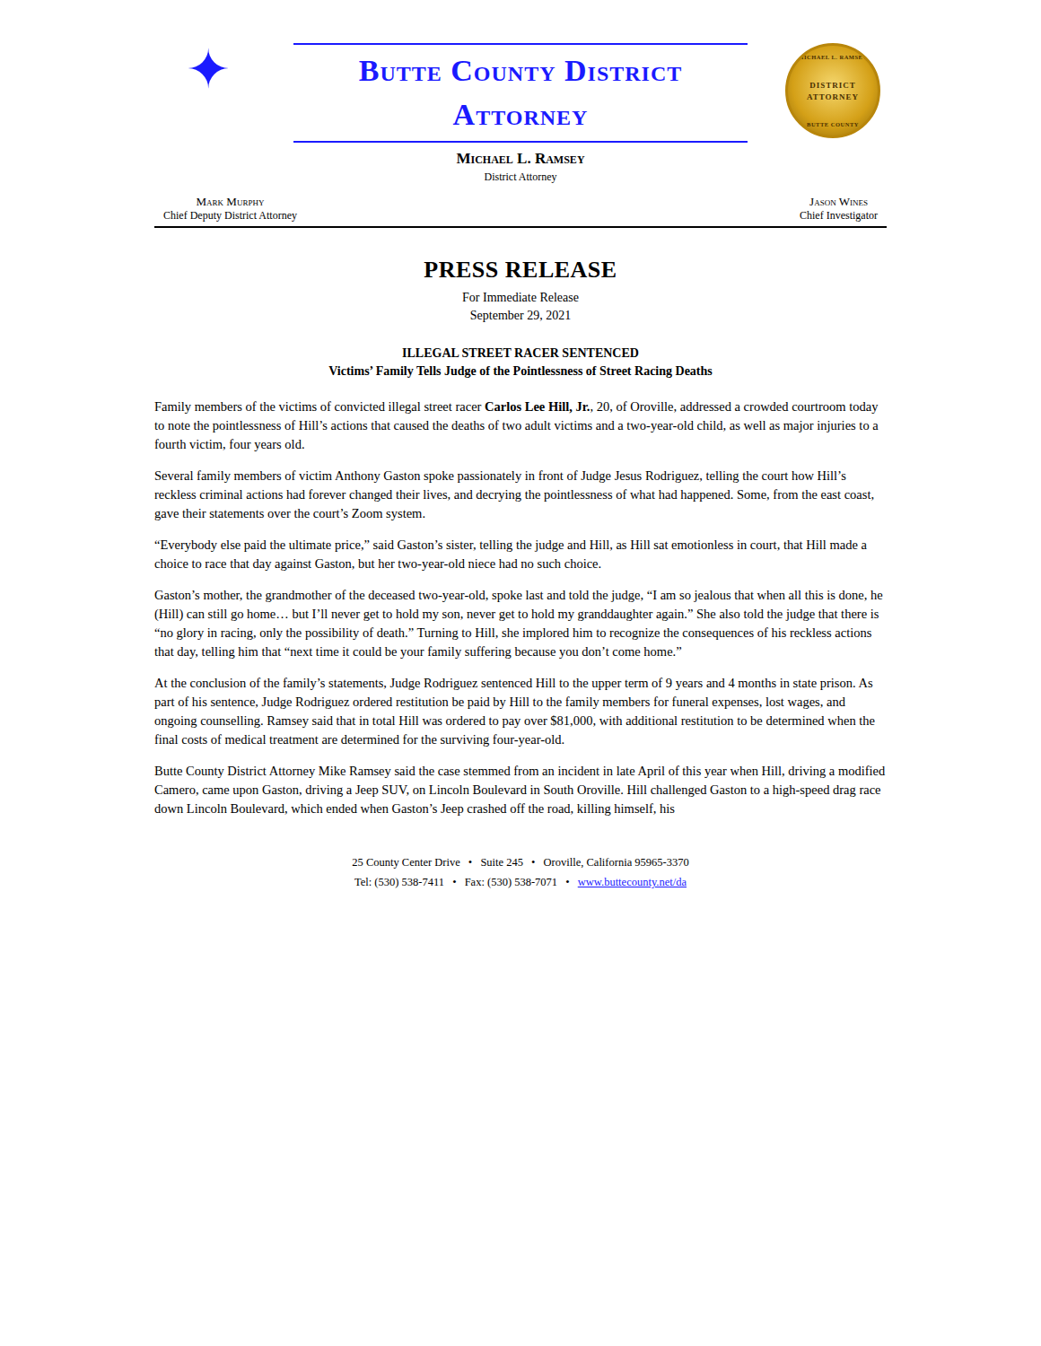✦
MICHAEL L. RAMSEY
DISTRICT
ATTORNEY
BUTTE COUNTY
Butte County District Attorney
Michael L. Ramsey
District Attorney
Mark Murphy
Chief Deputy District Attorney
Jason Wines
Chief Investigator
PRESS RELEASE
For Immediate Release
September 29, 2021
ILLEGAL STREET RACER SENTENCED
Victims’ Family Tells Judge of the Pointlessness of Street Racing Deaths
Family members of the victims of convicted illegal street racer Carlos Lee Hill, Jr., 20, of Oroville, addressed a crowded courtroom today to note the pointlessness of Hill’s actions that caused the deaths of two adult victims and a two-year-old child, as well as major injuries to a fourth victim, four years old.
Several family members of victim Anthony Gaston spoke passionately in front of Judge Jesus Rodriguez, telling the court how Hill’s reckless criminal actions had forever changed their lives, and decrying the pointlessness of what had happened. Some, from the east coast, gave their statements over the court’s Zoom system.
“Everybody else paid the ultimate price,” said Gaston’s sister, telling the judge and Hill, as Hill sat emotionless in court, that Hill made a choice to race that day against Gaston, but her two-year-old niece had no such choice.
Gaston’s mother, the grandmother of the deceased two-year-old, spoke last and told the judge, “I am so jealous that when all this is done, he (Hill) can still go home… but I’ll never get to hold my son, never get to hold my granddaughter again.” She also told the judge that there is “no glory in racing, only the possibility of death.” Turning to Hill, she implored him to recognize the consequences of his reckless actions that day, telling him that “next time it could be your family suffering because you don’t come home.”
At the conclusion of the family’s statements, Judge Rodriguez sentenced Hill to the upper term of 9 years and 4 months in state prison. As part of his sentence, Judge Rodriguez ordered restitution be paid by Hill to the family members for funeral expenses, lost wages, and ongoing counselling. Ramsey said that in total Hill was ordered to pay over $81,000, with additional restitution to be determined when the final costs of medical treatment are determined for the surviving four-year-old.
Butte County District Attorney Mike Ramsey said the case stemmed from an incident in late April of this year when Hill, driving a modified Camero, came upon Gaston, driving a Jeep SUV, on Lincoln Boulevard in South Oroville. Hill challenged Gaston to a high-speed drag race down Lincoln Boulevard, which ended when Gaston’s Jeep crashed off the road, killing himself, his
25 County Center Drive • Suite 245 • Oroville, California 95965-3370
Tel: (530) 538-7411 • Fax: (530) 538-7071 • www.buttecounty.net/da